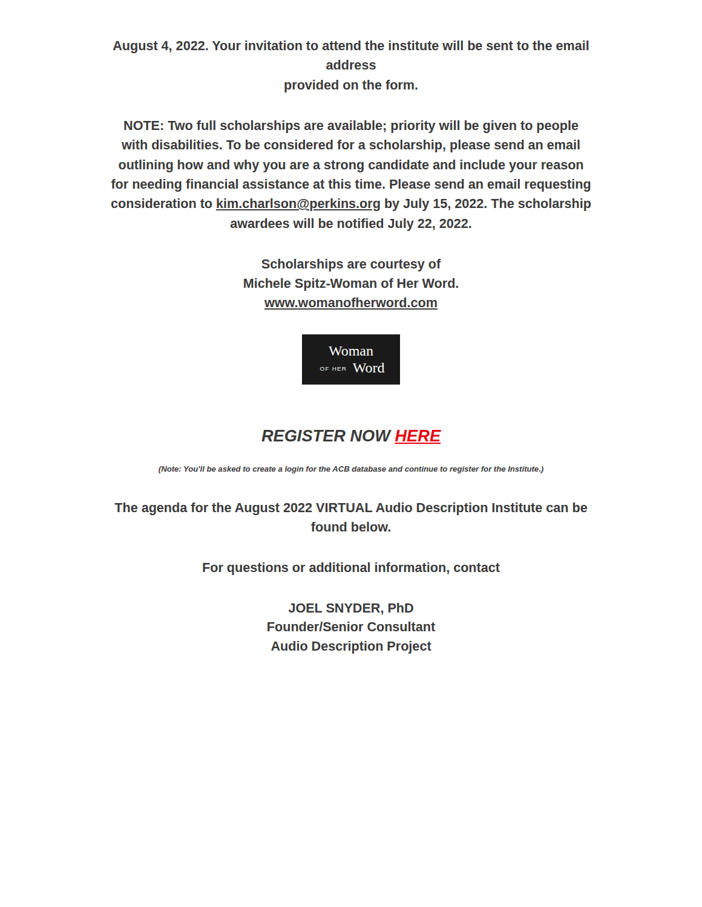August 4, 2022. Your invitation to attend the institute will be sent to the email address
provided on the form.
NOTE: Two full scholarships are available; priority will be given to people with disabilities. To be considered for a scholarship, please send an email outlining how and why you are a strong candidate and include your reason for needing financial assistance at this time. Please send an email requesting consideration to kim.charlson@perkins.org by July 15, 2022. The scholarship awardees will be notified July 22, 2022.
Scholarships are courtesy of
Michele Spitz-Woman of Her Word.
www.womanofherword.com
Woman
OF HER Word
REGISTER NOW HERE
(Note: You'll be asked to create a login for the ACB database and continue to register for the Institute.)
The agenda for the August 2022 VIRTUAL Audio Description Institute can be found below.
For questions or additional information, contact
JOEL SNYDER, PhD
Founder/Senior Consultant
Audio Description Project